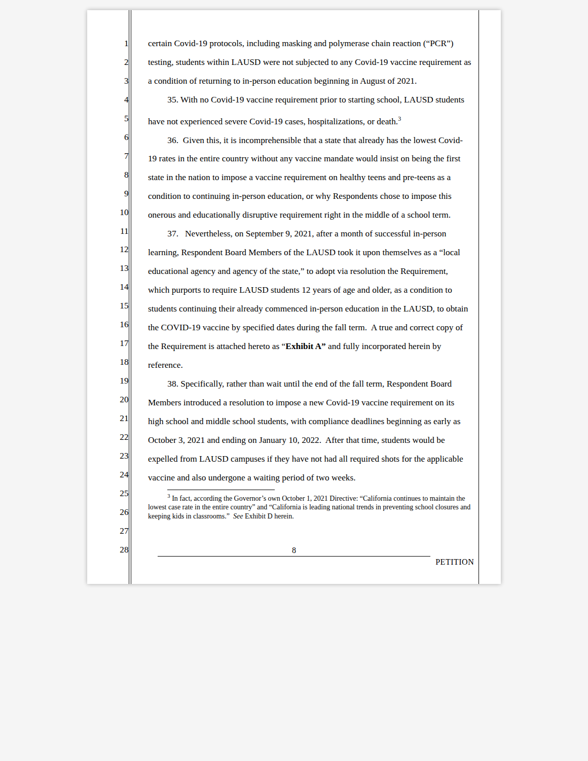1
2
3
4
5
6
7
8
9
10
11
12
13
14
15
16
17
18
19
20
21
22
23
24
25
26
27
28
certain Covid-19 protocols, including masking and polymerase chain reaction (“PCR”) testing, students within LAUSD were not subjected to any Covid-19 vaccine requirement as a condition of returning to in-person education beginning in August of 2021.
35. With no Covid-19 vaccine requirement prior to starting school, LAUSD students have not experienced severe Covid-19 cases, hospitalizations, or death.3
36. Given this, it is incomprehensible that a state that already has the lowest Covid-19 rates in the entire country without any vaccine mandate would insist on being the first state in the nation to impose a vaccine requirement on healthy teens and pre-teens as a condition to continuing in-person education, or why Respondents chose to impose this onerous and educationally disruptive requirement right in the middle of a school term.
37. Nevertheless, on September 9, 2021, after a month of successful in-person learning, Respondent Board Members of the LAUSD took it upon themselves as a “local educational agency and agency of the state,” to adopt via resolution the Requirement, which purports to require LAUSD students 12 years of age and older, as a condition to students continuing their already commenced in-person education in the LAUSD, to obtain the COVID-19 vaccine by specified dates during the fall term. A true and correct copy of the Requirement is attached hereto as “Exhibit A” and fully incorporated herein by reference.
38. Specifically, rather than wait until the end of the fall term, Respondent Board Members introduced a resolution to impose a new Covid-19 vaccine requirement on its high school and middle school students, with compliance deadlines beginning as early as October 3, 2021 and ending on January 10, 2022. After that time, students would be expelled from LAUSD campuses if they have not had all required shots for the applicable vaccine and also undergone a waiting period of two weeks.
3 In fact, according the Governor’s own October 1, 2021 Directive: “California continues to maintain the lowest case rate in the entire country” and “California is leading national trends in preventing school closures and keeping kids in classrooms.” See Exhibit D herein.
8
PETITION